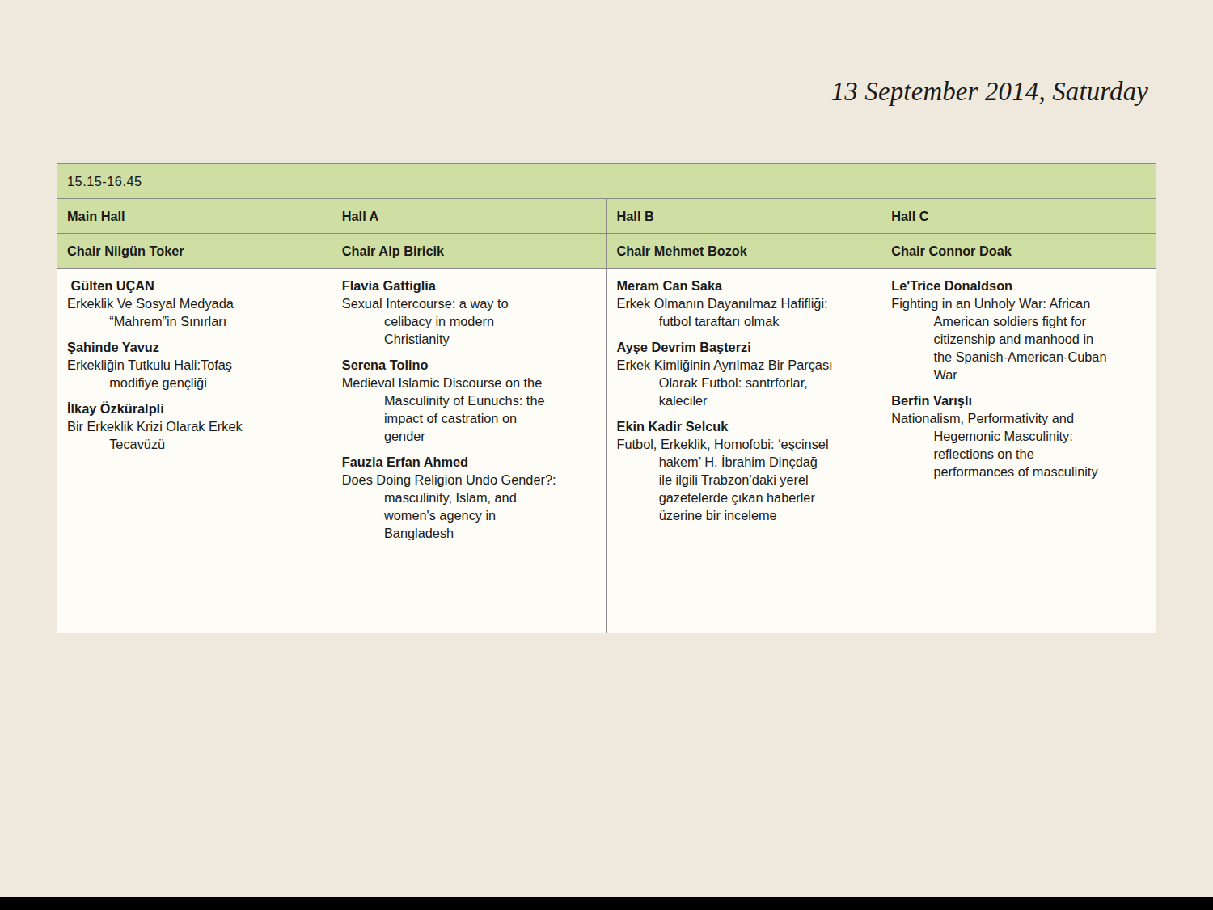13 September 2014, Saturday
| 15.15-16.45 |
| Main Hall | Hall A | Hall B | Hall C |
| Chair Nilgün Toker | Chair Alp Biricik | Chair Mehmet Bozok | Chair Connor Doak |
| Gülten UÇAN Erkeklik Ve Sosyal Medyada “Mahrem”in Sınırları Şahinde Yavuz Erkekliğin Tutkulu Hali:Tofaş modifiye gençliği İlkay Özküralpli Bir Erkeklik Krizi Olarak Erkek Tecavüzü | Flavia Gattiglia Sexual Intercourse: a way to celibacy in modern Christianity Serena Tolino Medieval Islamic Discourse on the Masculinity of Eunuchs: the impact of castration on gender Fauzia Erfan Ahmed Does Doing Religion Undo Gender?: masculinity, Islam, and women's agency in Bangladesh | Meram Can Saka Erkek Olmanın Dayanılmaz Hafifliği: futbol taraftarı olmak Ayşe Devrim Başterzi Erkek Kimliğinin Ayrılmaz Bir Parçası Olarak Futbol: santrforlar, kaleciler Ekin Kadir Selcuk Futbol, Erkeklik, Homofobi: ‘eşcinsel hakem’ H. İbrahim Dinçdağ ile ilgili Trabzon’daki yerel gazetelerde çıkan haberler üzerine bir inceleme | Le'Trice Donaldson Fighting in an Unholy War: African American soldiers fight for citizenship and manhood in the Spanish-American-Cuban War Berfin Varışlı Nationalism, Performativity and Hegemonic Masculinity: reflections on the performances of masculinity |